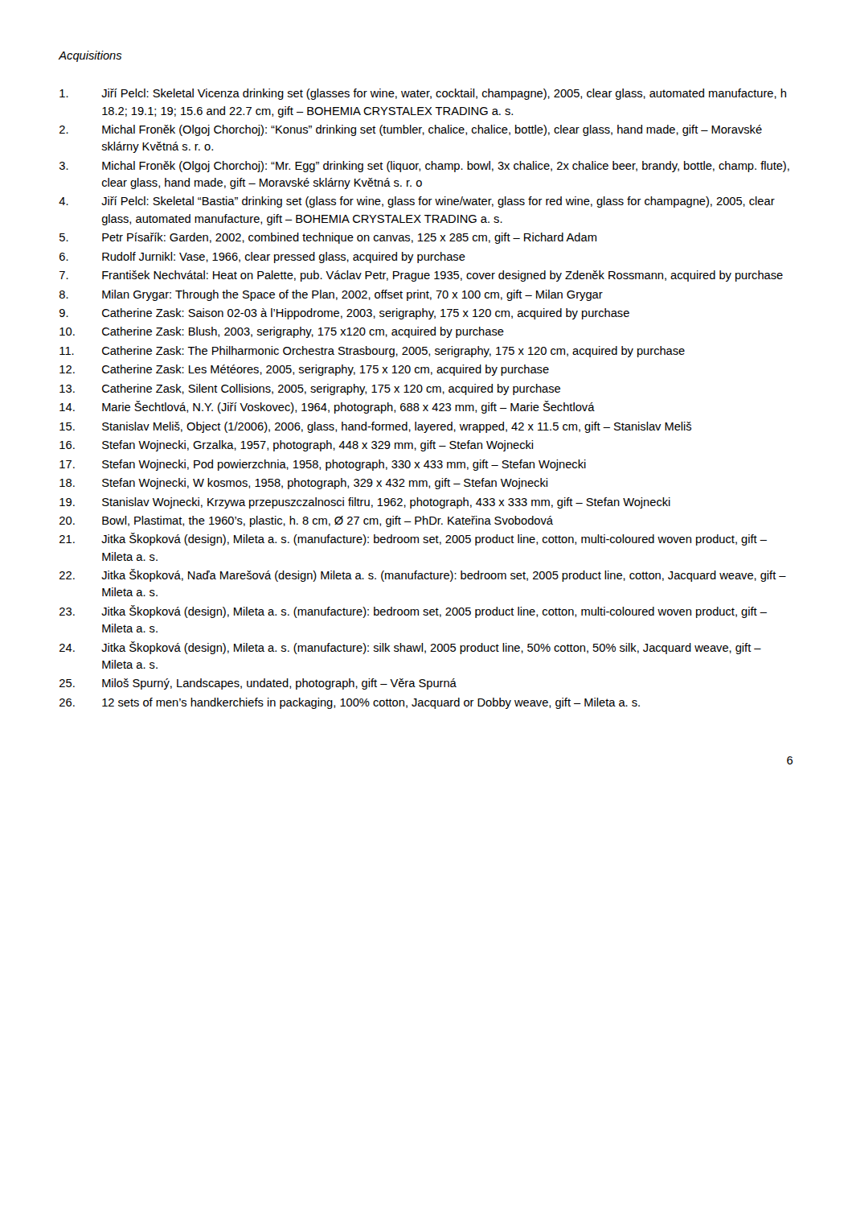Acquisitions
1. Jiří Pelcl: Skeletal Vicenza drinking set (glasses for wine, water, cocktail, champagne), 2005, clear glass, automated manufacture, h 18.2; 19.1; 19; 15.6 and 22.7 cm, gift – BOHEMIA CRYSTALEX TRADING a. s.
2. Michal Froněk (Olgoj Chorchoj): “Konus” drinking set (tumbler, chalice, chalice, bottle), clear glass, hand made, gift – Moravské sklárny Květná s. r. o.
3. Michal Froněk (Olgoj Chorchoj): “Mr. Egg” drinking set (liquor, champ. bowl, 3x chalice, 2x chalice beer, brandy, bottle, champ. flute), clear glass, hand made, gift – Moravské sklárny Květná s. r. o
4. Jiří Pelcl: Skeletal “Bastia” drinking set (glass for wine, glass for wine/water, glass for red wine, glass for champagne), 2005, clear glass, automated manufacture, gift – BOHEMIA CRYSTALEX TRADING a. s.
5. Petr Písařík: Garden, 2002, combined technique on canvas, 125 x 285 cm, gift – Richard Adam
6. Rudolf Jurnikl: Vase, 1966, clear pressed glass, acquired by purchase
7. František Nechvátal: Heat on Palette, pub. Václav Petr, Prague 1935, cover designed by Zdeněk Rossmann, acquired by purchase
8. Milan Grygar: Through the Space of the Plan, 2002, offset print, 70 x 100 cm, gift – Milan Grygar
9. Catherine Zask: Saison 02-03 à l’Hippodrome, 2003, serigraphy, 175 x 120 cm, acquired by purchase
10. Catherine Zask: Blush, 2003, serigraphy, 175 x120 cm, acquired by purchase
11. Catherine Zask: The Philharmonic Orchestra Strasbourg, 2005, serigraphy, 175 x 120 cm, acquired by purchase
12. Catherine Zask: Les Météores, 2005, serigraphy, 175 x 120 cm, acquired by purchase
13. Catherine Zask, Silent Collisions, 2005, serigraphy, 175 x 120 cm, acquired by purchase
14. Marie Šechtlová, N.Y. (Jiří Voskovec), 1964, photograph, 688 x 423 mm, gift – Marie Šechtlová
15. Stanislav Meliš, Object (1/2006), 2006, glass, hand-formed, layered, wrapped, 42 x 11.5 cm, gift – Stanislav Meliš
16. Stefan Wojnecki, Grzalka, 1957, photograph, 448 x 329 mm, gift – Stefan Wojnecki
17. Stefan Wojnecki, Pod powierzchnia, 1958, photograph, 330 x 433 mm, gift – Stefan Wojnecki
18. Stefan Wojnecki, W kosmos, 1958, photograph, 329 x 432 mm, gift – Stefan Wojnecki
19. Stanislav Wojnecki, Krzywa przepuszczalnosci filtru, 1962, photograph, 433 x 333 mm, gift – Stefan Wojnecki
20. Bowl, Plastimat, the 1960’s, plastic, h. 8 cm, Ø 27 cm, gift – PhDr. Kateřina Svobodová
21. Jitka Škopková (design), Mileta a. s. (manufacture): bedroom set, 2005 product line, cotton, multi-coloured woven product, gift – Mileta a. s.
22. Jitka Škopková, Naďa Marešová (design) Mileta a. s. (manufacture): bedroom set, 2005 product line, cotton, Jacquard weave, gift – Mileta a. s.
23. Jitka Škopková (design), Mileta a. s. (manufacture): bedroom set, 2005 product line, cotton, multi-coloured woven product, gift – Mileta a. s.
24. Jitka Škopková (design), Mileta a. s. (manufacture): silk shawl, 2005 product line, 50% cotton, 50% silk, Jacquard weave, gift – Mileta a. s.
25. Miloš Spurný, Landscapes, undated, photograph, gift – Věra Spurná
26. 12 sets of men’s handkerchiefs in packaging, 100% cotton, Jacquard or Dobby weave, gift – Mileta a. s.
6